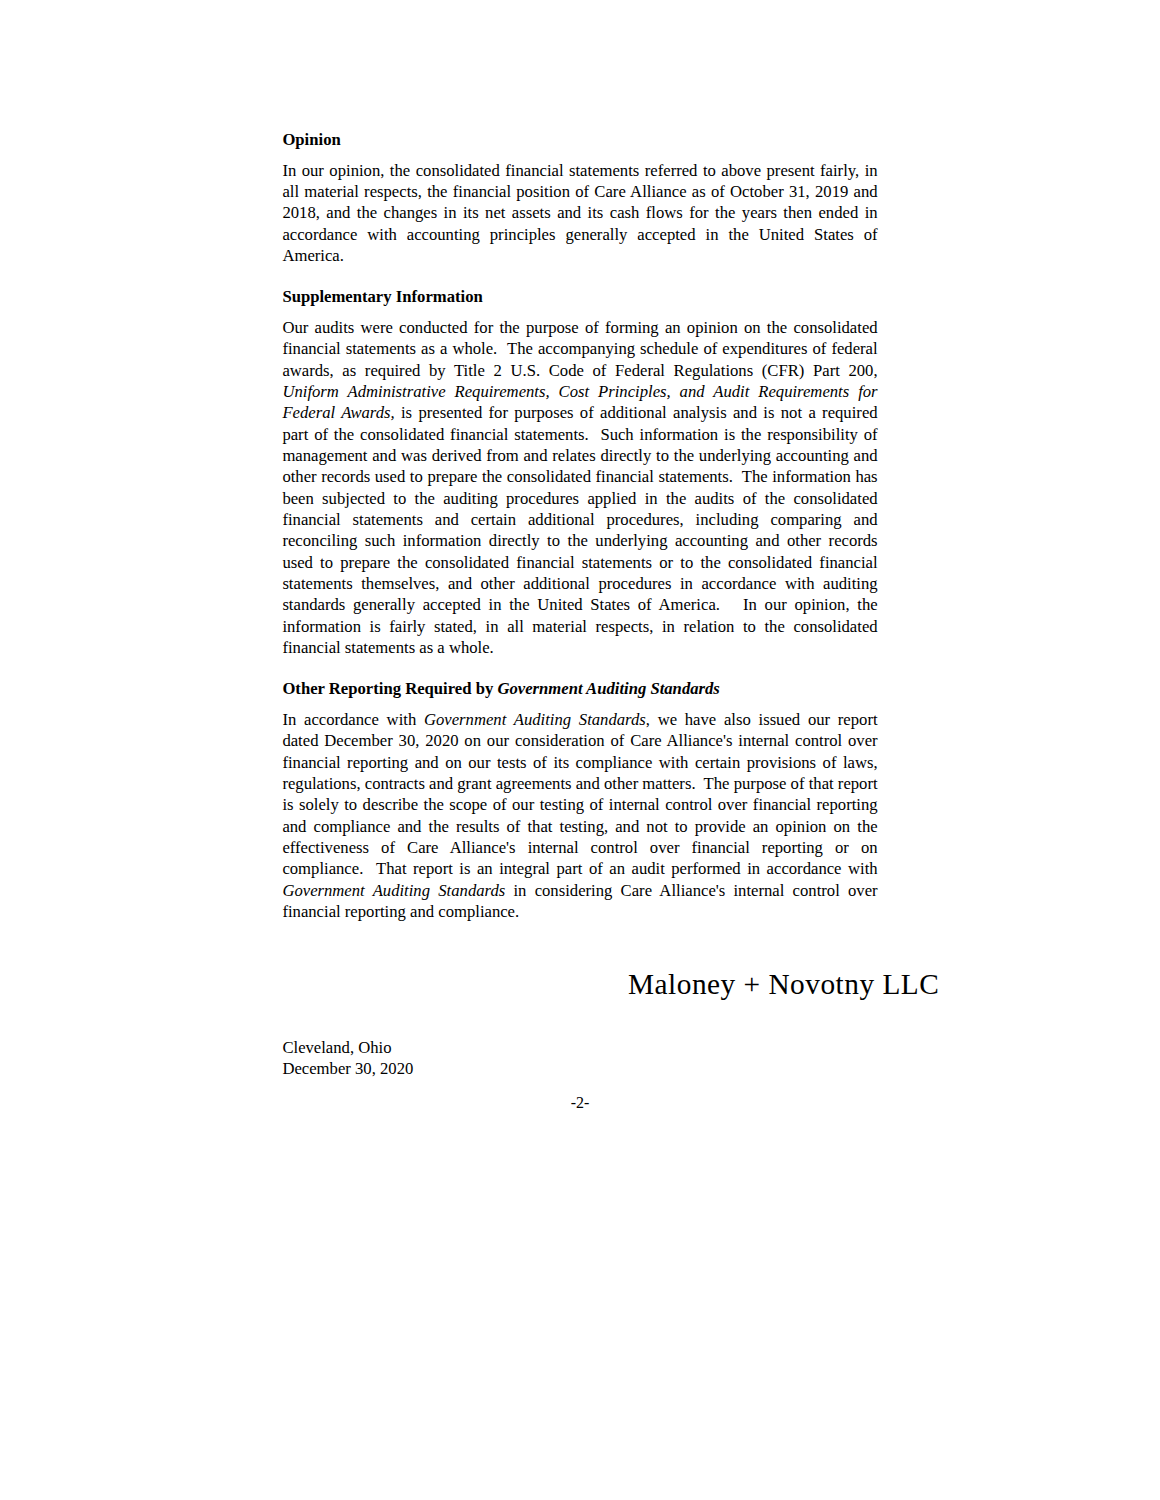Opinion
In our opinion, the consolidated financial statements referred to above present fairly, in all material respects, the financial position of Care Alliance as of October 31, 2019 and 2018, and the changes in its net assets and its cash flows for the years then ended in accordance with accounting principles generally accepted in the United States of America.
Supplementary Information
Our audits were conducted for the purpose of forming an opinion on the consolidated financial statements as a whole. The accompanying schedule of expenditures of federal awards, as required by Title 2 U.S. Code of Federal Regulations (CFR) Part 200, Uniform Administrative Requirements, Cost Principles, and Audit Requirements for Federal Awards, is presented for purposes of additional analysis and is not a required part of the consolidated financial statements. Such information is the responsibility of management and was derived from and relates directly to the underlying accounting and other records used to prepare the consolidated financial statements. The information has been subjected to the auditing procedures applied in the audits of the consolidated financial statements and certain additional procedures, including comparing and reconciling such information directly to the underlying accounting and other records used to prepare the consolidated financial statements or to the consolidated financial statements themselves, and other additional procedures in accordance with auditing standards generally accepted in the United States of America. In our opinion, the information is fairly stated, in all material respects, in relation to the consolidated financial statements as a whole.
Other Reporting Required by Government Auditing Standards
In accordance with Government Auditing Standards, we have also issued our report dated December 30, 2020 on our consideration of Care Alliance's internal control over financial reporting and on our tests of its compliance with certain provisions of laws, regulations, contracts and grant agreements and other matters. The purpose of that report is solely to describe the scope of our testing of internal control over financial reporting and compliance and the results of that testing, and not to provide an opinion on the effectiveness of Care Alliance's internal control over financial reporting or on compliance. That report is an integral part of an audit performed in accordance with Government Auditing Standards in considering Care Alliance's internal control over financial reporting and compliance.
Maloney + Novotny LLC
Cleveland, Ohio
December 30, 2020
-2-